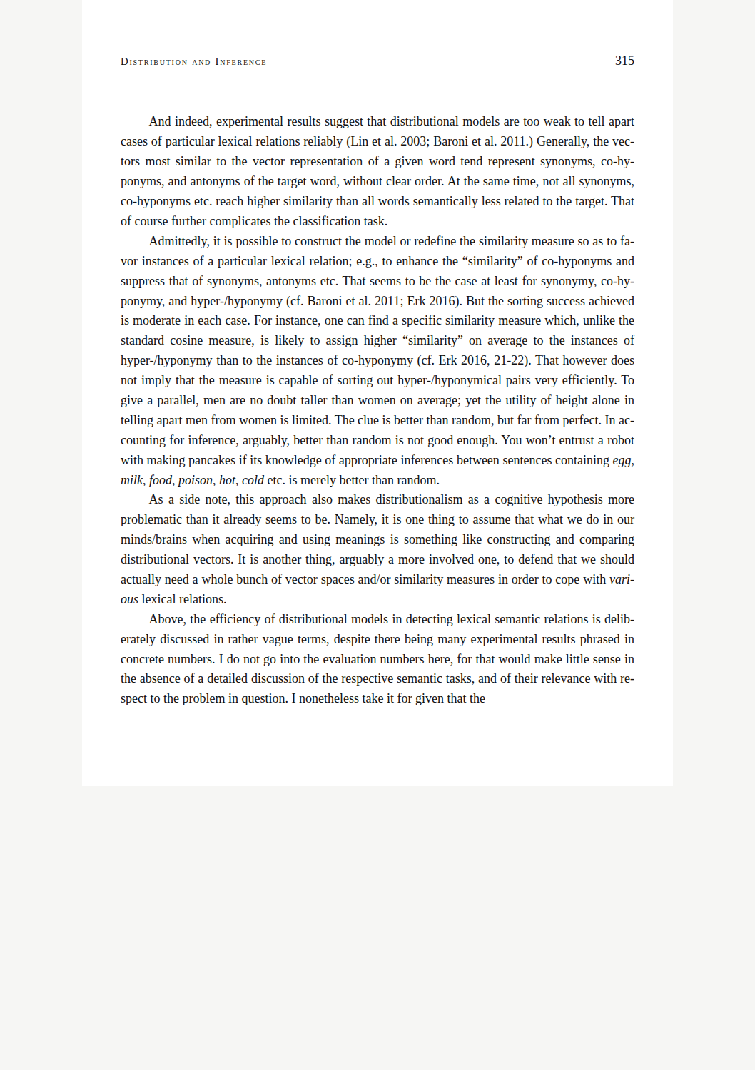Distribution and Inference 315
And indeed, experimental results suggest that distributional models are too weak to tell apart cases of particular lexical relations reliably (Lin et al. 2003; Baroni et al. 2011.) Generally, the vectors most similar to the vector representation of a given word tend represent synonyms, co-hyponyms, and antonyms of the target word, without clear order. At the same time, not all synonyms, co-hyponyms etc. reach higher similarity than all words semantically less related to the target. That of course further complicates the classification task.
Admittedly, it is possible to construct the model or redefine the similarity measure so as to favor instances of a particular lexical relation; e.g., to enhance the “similarity” of co-hyponyms and suppress that of synonyms, antonyms etc. That seems to be the case at least for synonymy, co-hyponymy, and hyper-/hyponymy (cf. Baroni et al. 2011; Erk 2016). But the sorting success achieved is moderate in each case. For instance, one can find a specific similarity measure which, unlike the standard cosine measure, is likely to assign higher “similarity” on average to the instances of hyper-/hyponymy than to the instances of co-hyponymy (cf. Erk 2016, 21-22). That however does not imply that the measure is capable of sorting out hyper-/hyponymical pairs very efficiently. To give a parallel, men are no doubt taller than women on average; yet the utility of height alone in telling apart men from women is limited. The clue is better than random, but far from perfect. In accounting for inference, arguably, better than random is not good enough. You won’t entrust a robot with making pancakes if its knowledge of appropriate inferences between sentences containing egg, milk, food, poison, hot, cold etc. is merely better than random.
As a side note, this approach also makes distributionalism as a cognitive hypothesis more problematic than it already seems to be. Namely, it is one thing to assume that what we do in our minds/brains when acquiring and using meanings is something like constructing and comparing distributional vectors. It is another thing, arguably a more involved one, to defend that we should actually need a whole bunch of vector spaces and/or similarity measures in order to cope with various lexical relations.
Above, the efficiency of distributional models in detecting lexical semantic relations is deliberately discussed in rather vague terms, despite there being many experimental results phrased in concrete numbers. I do not go into the evaluation numbers here, for that would make little sense in the absence of a detailed discussion of the respective semantic tasks, and of their relevance with respect to the problem in question. I nonetheless take it for given that the